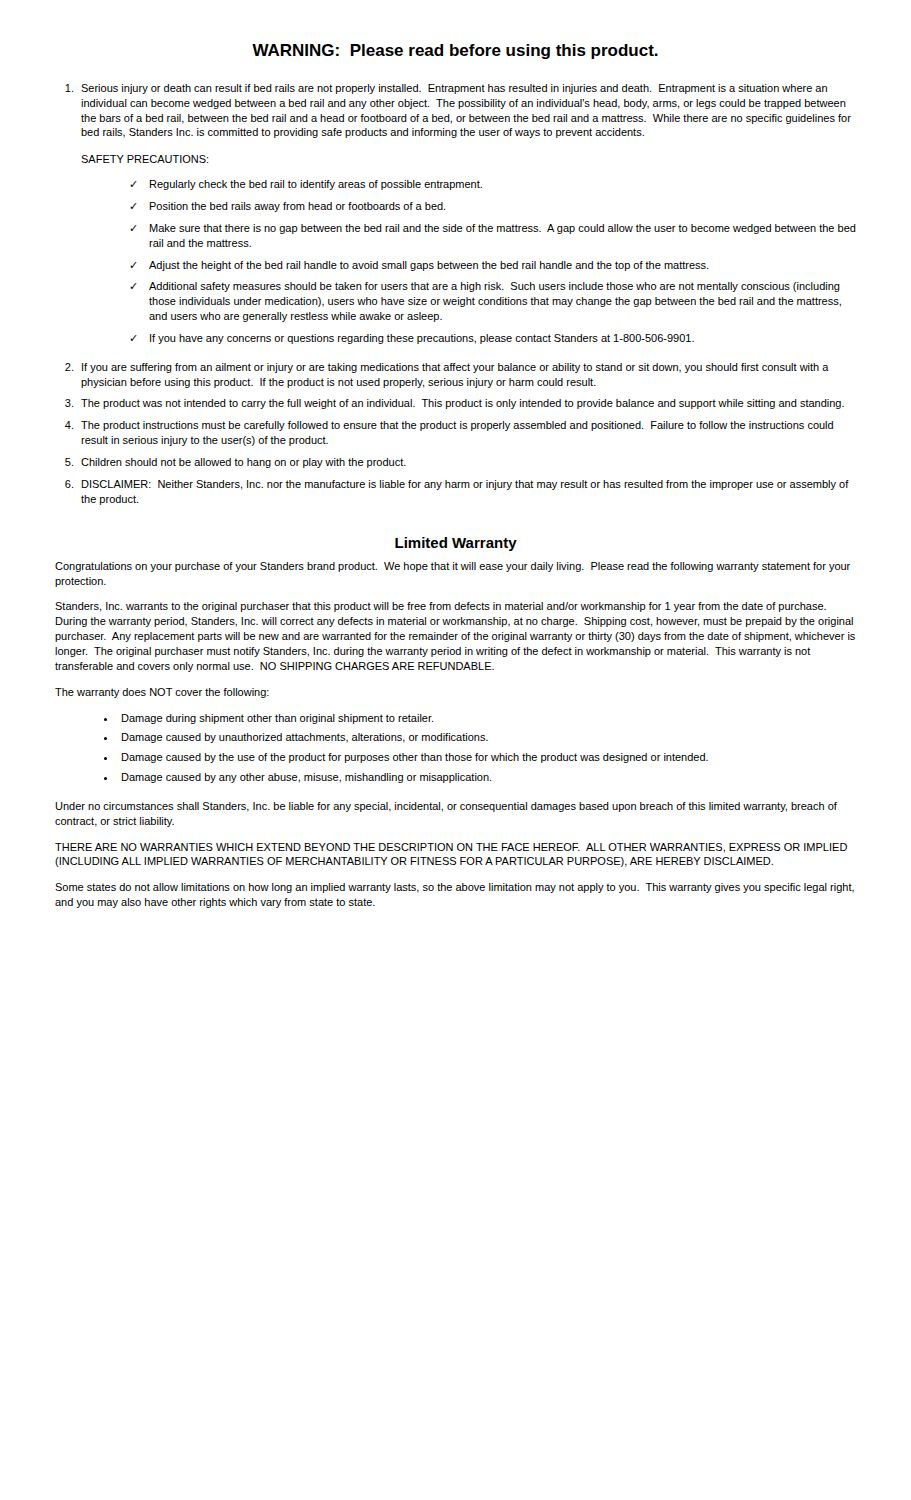WARNING: Please read before using this product.
Serious injury or death can result if bed rails are not properly installed. Entrapment has resulted in injuries and death. Entrapment is a situation where an individual can become wedged between a bed rail and any other object. The possibility of an individual's head, body, arms, or legs could be trapped between the bars of a bed rail, between the bed rail and a head or footboard of a bed, or between the bed rail and a mattress. While there are no specific guidelines for bed rails, Standers Inc. is committed to providing safe products and informing the user of ways to prevent accidents.
SAFETY PRECAUTIONS:
Regularly check the bed rail to identify areas of possible entrapment.
Position the bed rails away from head or footboards of a bed.
Make sure that there is no gap between the bed rail and the side of the mattress. A gap could allow the user to become wedged between the bed rail and the mattress.
Adjust the height of the bed rail handle to avoid small gaps between the bed rail handle and the top of the mattress.
Additional safety measures should be taken for users that are a high risk. Such users include those who are not mentally conscious (including those individuals under medication), users who have size or weight conditions that may change the gap between the bed rail and the mattress, and users who are generally restless while awake or asleep.
If you have any concerns or questions regarding these precautions, please contact Standers at 1-800-506-9901.
If you are suffering from an ailment or injury or are taking medications that affect your balance or ability to stand or sit down, you should first consult with a physician before using this product. If the product is not used properly, serious injury or harm could result.
The product was not intended to carry the full weight of an individual. This product is only intended to provide balance and support while sitting and standing.
The product instructions must be carefully followed to ensure that the product is properly assembled and positioned. Failure to follow the instructions could result in serious injury to the user(s) of the product.
Children should not be allowed to hang on or play with the product.
DISCLAIMER: Neither Standers, Inc. nor the manufacture is liable for any harm or injury that may result or has resulted from the improper use or assembly of the product.
Limited Warranty
Congratulations on your purchase of your Standers brand product. We hope that it will ease your daily living. Please read the following warranty statement for your protection.
Standers, Inc. warrants to the original purchaser that this product will be free from defects in material and/or workmanship for 1 year from the date of purchase. During the warranty period, Standers, Inc. will correct any defects in material or workmanship, at no charge. Shipping cost, however, must be prepaid by the original purchaser. Any replacement parts will be new and are warranted for the remainder of the original warranty or thirty (30) days from the date of shipment, whichever is longer. The original purchaser must notify Standers, Inc. during the warranty period in writing of the defect in workmanship or material. This warranty is not transferable and covers only normal use. NO SHIPPING CHARGES ARE REFUNDABLE.
The warranty does NOT cover the following:
Damage during shipment other than original shipment to retailer.
Damage caused by unauthorized attachments, alterations, or modifications.
Damage caused by the use of the product for purposes other than those for which the product was designed or intended.
Damage caused by any other abuse, misuse, mishandling or misapplication.
Under no circumstances shall Standers, Inc. be liable for any special, incidental, or consequential damages based upon breach of this limited warranty, breach of contract, or strict liability.
THERE ARE NO WARRANTIES WHICH EXTEND BEYOND THE DESCRIPTION ON THE FACE HEREOF. ALL OTHER WARRANTIES, EXPRESS OR IMPLIED (INCLUDING ALL IMPLIED WARRANTIES OF MERCHANTABILITY OR FITNESS FOR A PARTICULAR PURPOSE), ARE HEREBY DISCLAIMED.
Some states do not allow limitations on how long an implied warranty lasts, so the above limitation may not apply to you. This warranty gives you specific legal right, and you may also have other rights which vary from state to state.